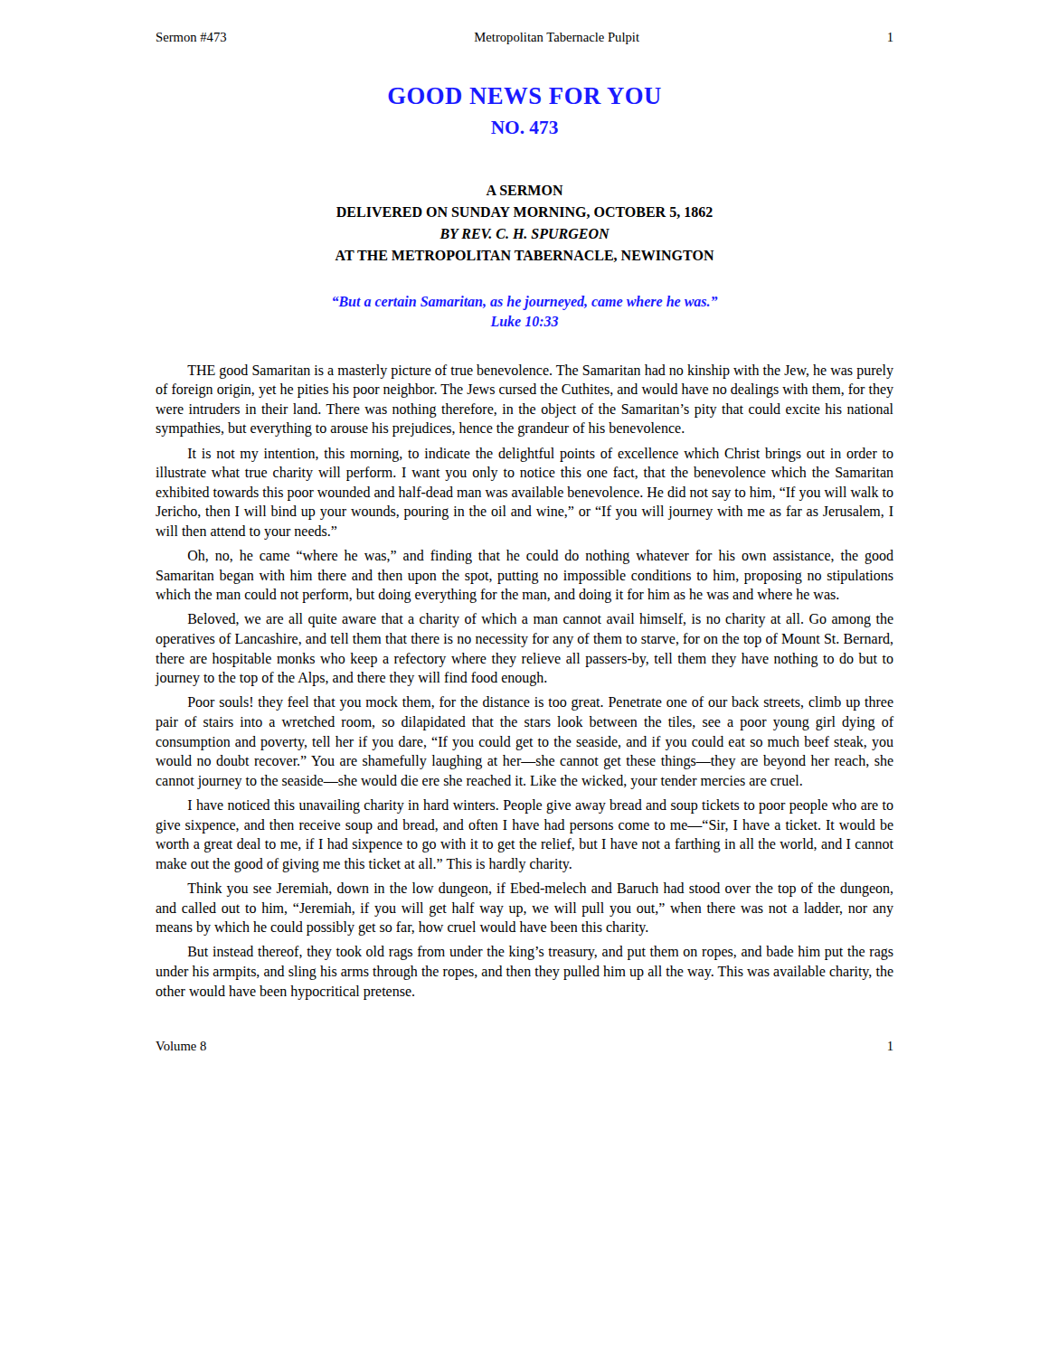Sermon #473 Metropolitan Tabernacle Pulpit 1
GOOD NEWS FOR YOU
NO. 473
A SERMON
DELIVERED ON SUNDAY MORNING, OCTOBER 5, 1862
BY REV. C. H. SPURGEON
AT THE METROPOLITAN TABERNACLE, NEWINGTON
“But a certain Samaritan, as he journeyed, came where he was.” Luke 10:33
THE good Samaritan is a masterly picture of true benevolence. The Samaritan had no kinship with the Jew, he was purely of foreign origin, yet he pities his poor neighbor. The Jews cursed the Cuthites, and would have no dealings with them, for they were intruders in their land. There was nothing therefore, in the object of the Samaritan’s pity that could excite his national sympathies, but everything to arouse his prejudices, hence the grandeur of his benevolence.
It is not my intention, this morning, to indicate the delightful points of excellence which Christ brings out in order to illustrate what true charity will perform. I want you only to notice this one fact, that the benevolence which the Samaritan exhibited towards this poor wounded and half-dead man was available benevolence. He did not say to him, “If you will walk to Jericho, then I will bind up your wounds, pouring in the oil and wine,” or “If you will journey with me as far as Jerusalem, I will then attend to your needs.”
Oh, no, he came “where he was,” and finding that he could do nothing whatever for his own assistance, the good Samaritan began with him there and then upon the spot, putting no impossible conditions to him, proposing no stipulations which the man could not perform, but doing everything for the man, and doing it for him as he was and where he was.
Beloved, we are all quite aware that a charity of which a man cannot avail himself, is no charity at all. Go among the operatives of Lancashire, and tell them that there is no necessity for any of them to starve, for on the top of Mount St. Bernard, there are hospitable monks who keep a refectory where they relieve all passers-by, tell them they have nothing to do but to journey to the top of the Alps, and there they will find food enough.
Poor souls! they feel that you mock them, for the distance is too great. Penetrate one of our back streets, climb up three pair of stairs into a wretched room, so dilapidated that the stars look between the tiles, see a poor young girl dying of consumption and poverty, tell her if you dare, “If you could get to the seaside, and if you could eat so much beef steak, you would no doubt recover.” You are shamefully laughing at her—she cannot get these things—they are beyond her reach, she cannot journey to the seaside—she would die ere she reached it. Like the wicked, your tender mercies are cruel.
I have noticed this unavailing charity in hard winters. People give away bread and soup tickets to poor people who are to give sixpence, and then receive soup and bread, and often I have had persons come to me—“Sir, I have a ticket. It would be worth a great deal to me, if I had sixpence to go with it to get the relief, but I have not a farthing in all the world, and I cannot make out the good of giving me this ticket at all.” This is hardly charity.
Think you see Jeremiah, down in the low dungeon, if Ebed-melech and Baruch had stood over the top of the dungeon, and called out to him, “Jeremiah, if you will get half way up, we will pull you out,” when there was not a ladder, nor any means by which he could possibly get so far, how cruel would have been this charity.
But instead thereof, they took old rags from under the king’s treasury, and put them on ropes, and bade him put the rags under his armpits, and sling his arms through the ropes, and then they pulled him up all the way. This was available charity, the other would have been hypocritical pretense.
Volume 8 1